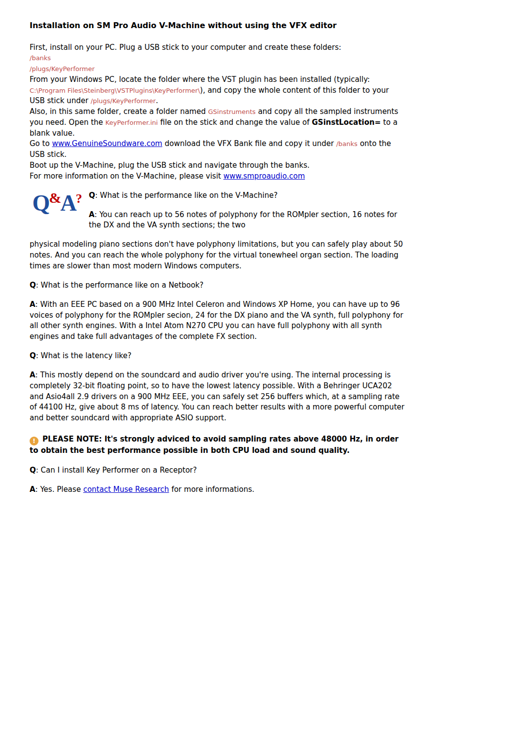Installation on SM Pro Audio V-Machine without using the VFX editor
First, install on your PC. Plug a USB stick to your computer and create these folders:
/banks
/plugs/KeyPerformer
From your Windows PC, locate the folder where the VST plugin has been installed (typically: C:\Program Files\Steinberg\VSTPlugins\KeyPerformer\), and copy the whole content of this folder to your USB stick under /plugs/KeyPerformer.
Also, in this same folder, create a folder named GSinstruments and copy all the sampled instruments you need. Open the KeyPerformer.ini file on the stick and change the value of GSinstLocation= to a blank value.
Go to www.GenuineSoundware.com download the VFX Bank file and copy it under /banks onto the USB stick.
Boot up the V-Machine, plug the USB stick and navigate through the banks.
For more information on the V-Machine, please visit www.smproaudio.com
Q&A?
Q: What is the performance like on the V-Machine?
A: You can reach up to 56 notes of polyphony for the ROMpler section, 16 notes for the DX and the VA synth sections; the two
physical modeling piano sections don't have polyphony limitations, but you can safely play about 50 notes. And you can reach the whole polyphony for the virtual tonewheel organ section. The loading times are slower than most modern Windows computers.
Q: What is the performance like on a Netbook?
A: With an EEE PC based on a 900 MHz Intel Celeron and Windows XP Home, you can have up to 96 voices of polyphony for the ROMpler secion, 24 for the DX piano and the VA synth, full polyphony for all other synth engines. With a Intel Atom N270 CPU you can have full polyphony with all synth engines and take full advantages of the complete FX section.
Q: What is the latency like?
A: This mostly depend on the soundcard and audio driver you're using. The internal processing is completely 32-bit floating point, so to have the lowest latency possible. With a Behringer UCA202 and Asio4all 2.9 drivers on a 900 MHz EEE, you can safely set 256 buffers which, at a sampling rate of 44100 Hz, give about 8 ms of latency. You can reach better results with a more powerful computer and better soundcard with appropriate ASIO support.
!PLEASE NOTE: It's strongly adviced to avoid sampling rates above 48000 Hz, in order to obtain the best performance possible in both CPU load and sound quality.
Q: Can I install Key Performer on a Receptor?
A: Yes. Please contact Muse Research for more informations.